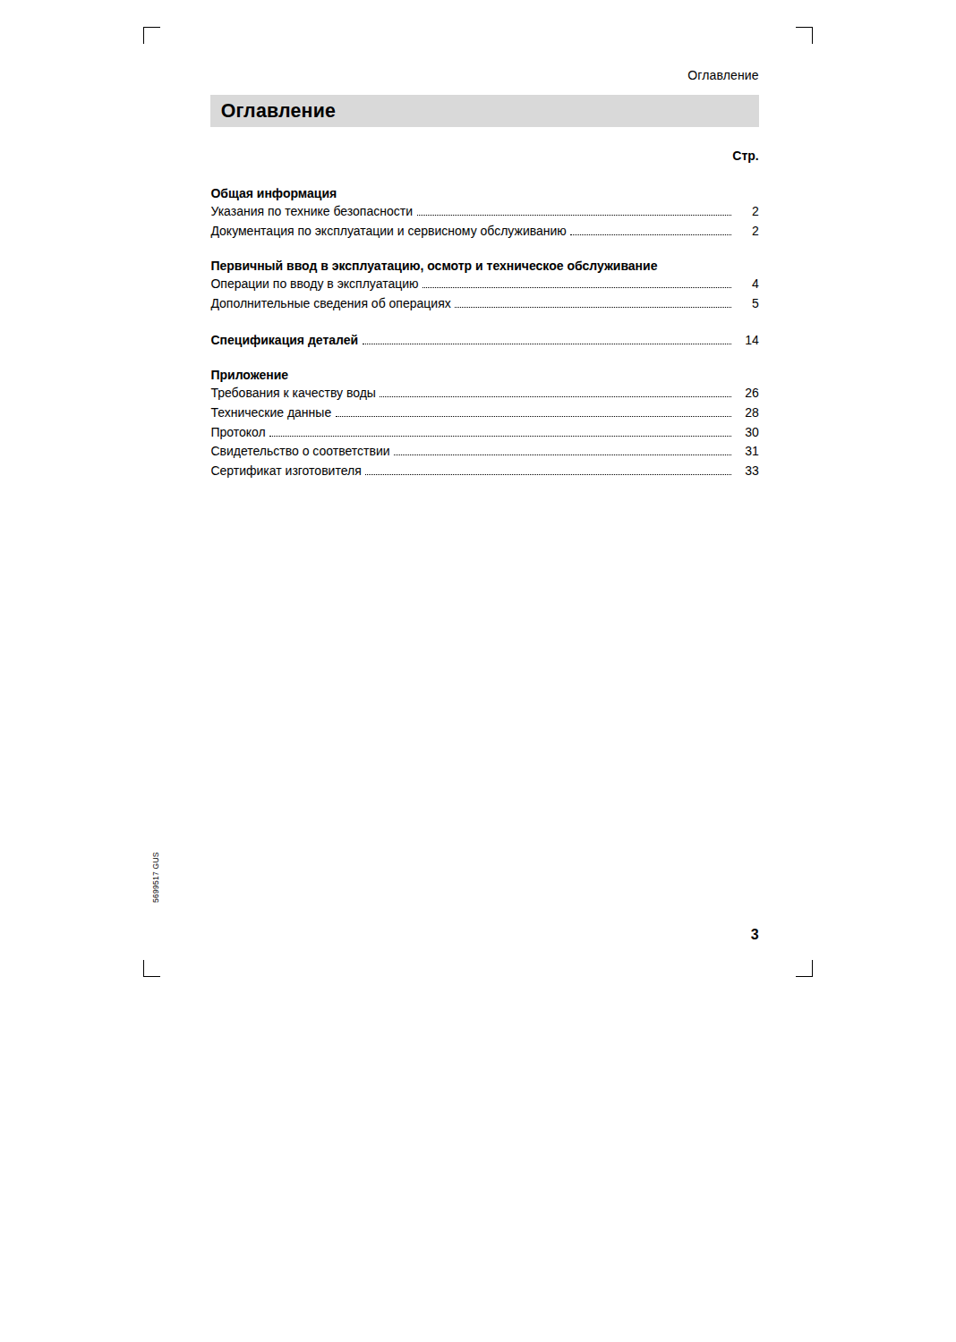Оглавление
Оглавление
Стр.
Общая информация
Указания по технике безопасности 2
Документация по эксплуатации и сервисному обслуживанию 2
Первичный ввод в эксплуатацию, осмотр и техническое обслуживание
Операции по вводу в эксплуатацию 4
Дополнительные сведения об операциях 5
Спецификация деталей 14
Приложение
Требования к качеству воды 26
Технические данные 28
Протокол 30
Свидетельство о соответствии 31
Сертификат изготовителя 33
5699517 GUS
3